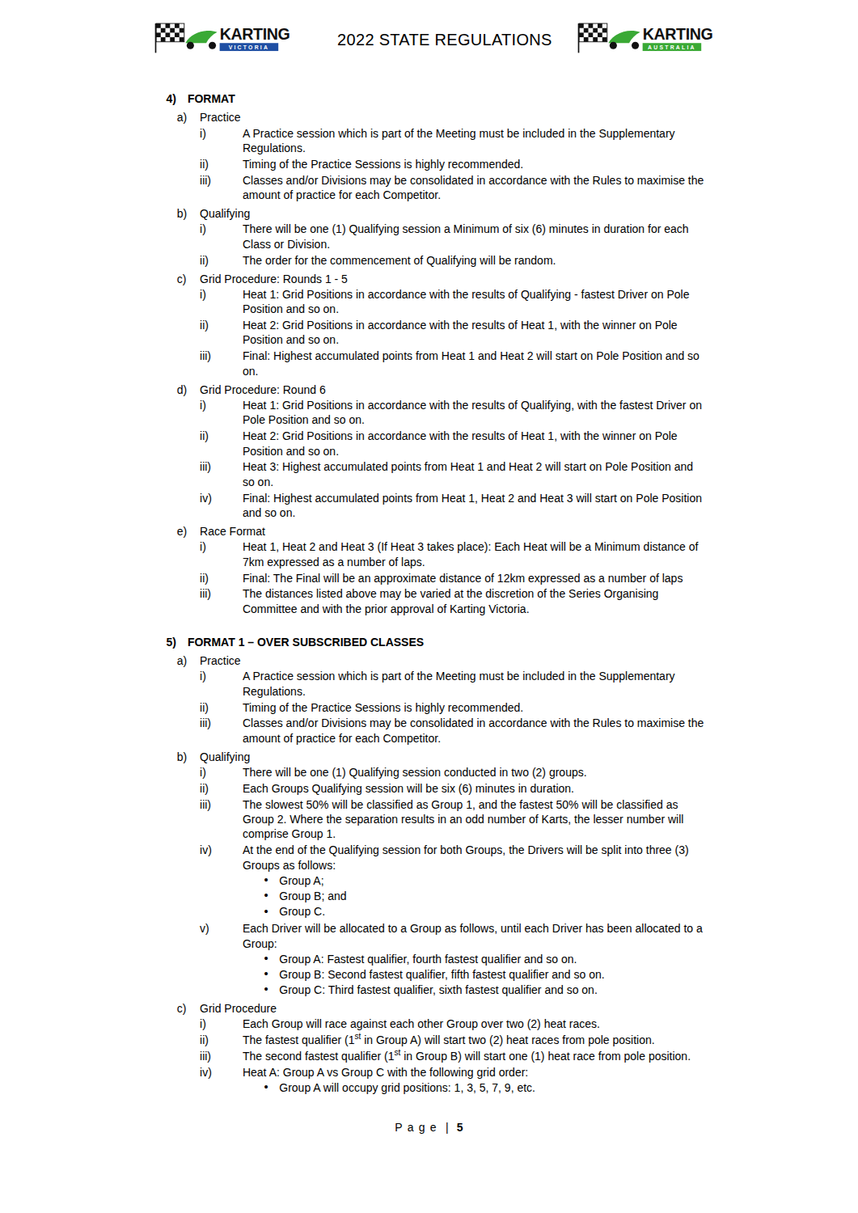KARTING VICTORIA
2022 STATE REGULATIONS
KARTING AUSTRALIA
4) FORMAT
a) Practice
i) A Practice session which is part of the Meeting must be included in the Supplementary Regulations.
ii) Timing of the Practice Sessions is highly recommended.
iii) Classes and/or Divisions may be consolidated in accordance with the Rules to maximise the amount of practice for each Competitor.
b) Qualifying
i) There will be one (1) Qualifying session a Minimum of six (6) minutes in duration for each Class or Division.
ii) The order for the commencement of Qualifying will be random.
c) Grid Procedure: Rounds 1 - 5
i) Heat 1: Grid Positions in accordance with the results of Qualifying - fastest Driver on Pole Position and so on.
ii) Heat 2: Grid Positions in accordance with the results of Heat 1, with the winner on Pole Position and so on.
iii) Final: Highest accumulated points from Heat 1 and Heat 2 will start on Pole Position and so on.
d) Grid Procedure: Round 6
i) Heat 1: Grid Positions in accordance with the results of Qualifying, with the fastest Driver on Pole Position and so on.
ii) Heat 2: Grid Positions in accordance with the results of Heat 1, with the winner on Pole Position and so on.
iii) Heat 3: Highest accumulated points from Heat 1 and Heat 2 will start on Pole Position and so on.
iv) Final: Highest accumulated points from Heat 1, Heat 2 and Heat 3 will start on Pole Position and so on.
e) Race Format
i) Heat 1, Heat 2 and Heat 3 (If Heat 3 takes place): Each Heat will be a Minimum distance of 7km expressed as a number of laps.
ii) Final: The Final will be an approximate distance of 12km expressed as a number of laps
iii) The distances listed above may be varied at the discretion of the Series Organising Committee and with the prior approval of Karting Victoria.
5) FORMAT 1 – OVER SUBSCRIBED CLASSES
a) Practice
i) A Practice session which is part of the Meeting must be included in the Supplementary Regulations.
ii) Timing of the Practice Sessions is highly recommended.
iii) Classes and/or Divisions may be consolidated in accordance with the Rules to maximise the amount of practice for each Competitor.
b) Qualifying
i) There will be one (1) Qualifying session conducted in two (2) groups.
ii) Each Groups Qualifying session will be six (6) minutes in duration.
iii) The slowest 50% will be classified as Group 1, and the fastest 50% will be classified as Group 2. Where the separation results in an odd number of Karts, the lesser number will comprise Group 1.
iv) At the end of the Qualifying session for both Groups, the Drivers will be split into three (3) Groups as follows:
Group A;
Group B; and
Group C.
v) Each Driver will be allocated to a Group as follows, until each Driver has been allocated to a Group:
Group A: Fastest qualifier, fourth fastest qualifier and so on.
Group B: Second fastest qualifier, fifth fastest qualifier and so on.
Group C: Third fastest qualifier, sixth fastest qualifier and so on.
c) Grid Procedure
i) Each Group will race against each other Group over two (2) heat races.
ii) The fastest qualifier (1st in Group A) will start two (2) heat races from pole position.
iii) The second fastest qualifier (1st in Group B) will start one (1) heat race from pole position.
iv) Heat A: Group A vs Group C with the following grid order:
Group A will occupy grid positions: 1, 3, 5, 7, 9, etc.
P a g e | 5